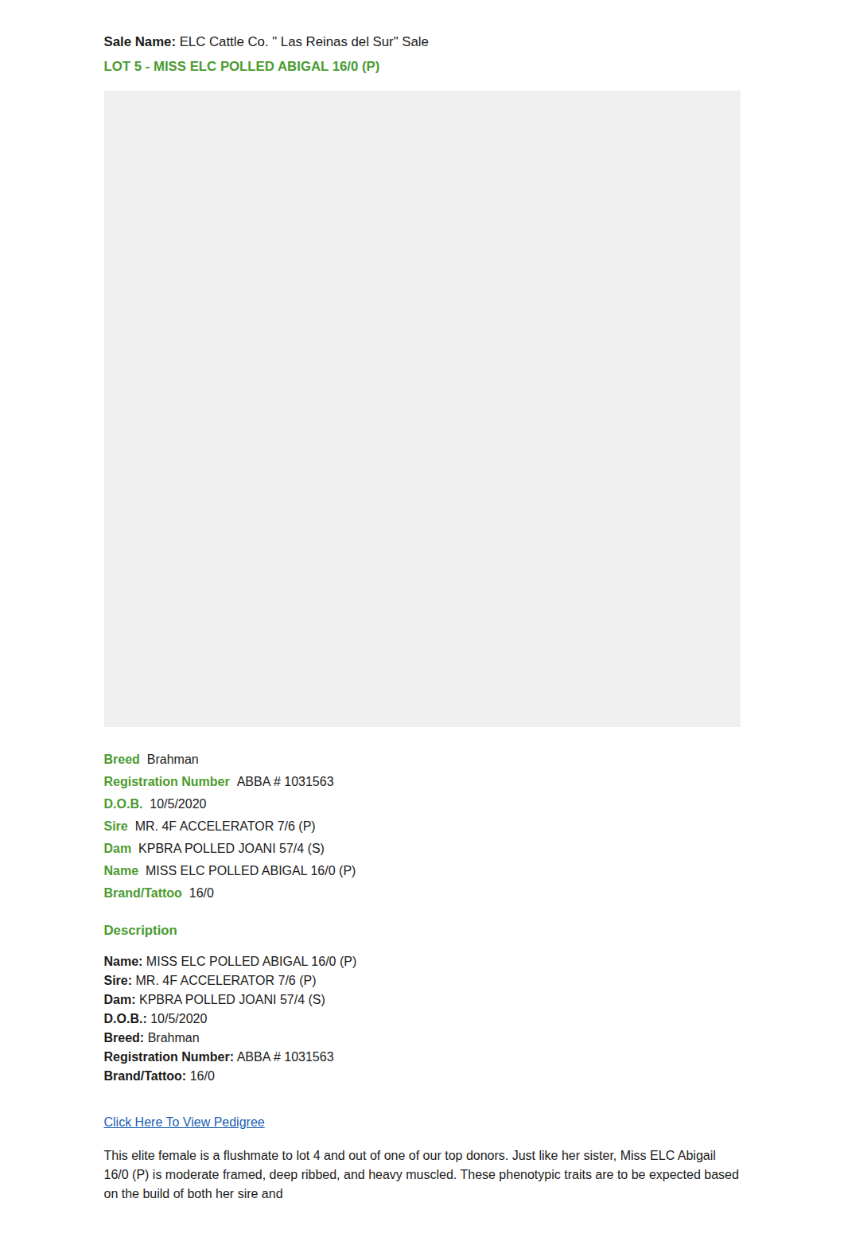Sale Name: ELC Cattle Co. " Las Reinas del Sur" Sale
LOT 5 - MISS ELC POLLED ABIGAL 16/0 (P)
Breed Brahman
Registration Number ABBA # 1031563
D.O.B. 10/5/2020
Sire MR. 4F ACCELERATOR 7/6 (P)
Dam KPBRA POLLED JOANI 57/4 (S)
Name MISS ELC POLLED ABIGAL 16/0 (P)
Brand/Tattoo 16/0
Description
Name: MISS ELC POLLED ABIGAL 16/0 (P)
Sire: MR. 4F ACCELERATOR 7/6 (P)
Dam: KPBRA POLLED JOANI 57/4 (S)
D.O.B.: 10/5/2020
Breed: Brahman
Registration Number: ABBA # 1031563
Brand/Tattoo: 16/0
Click Here To View Pedigree
This elite female is a flushmate to lot 4 and out of one of our top donors. Just like her sister, Miss ELC Abigail 16/0 (P) is moderate framed, deep ribbed, and heavy muscled. These phenotypic traits are to be expected based on the build of both her sire and